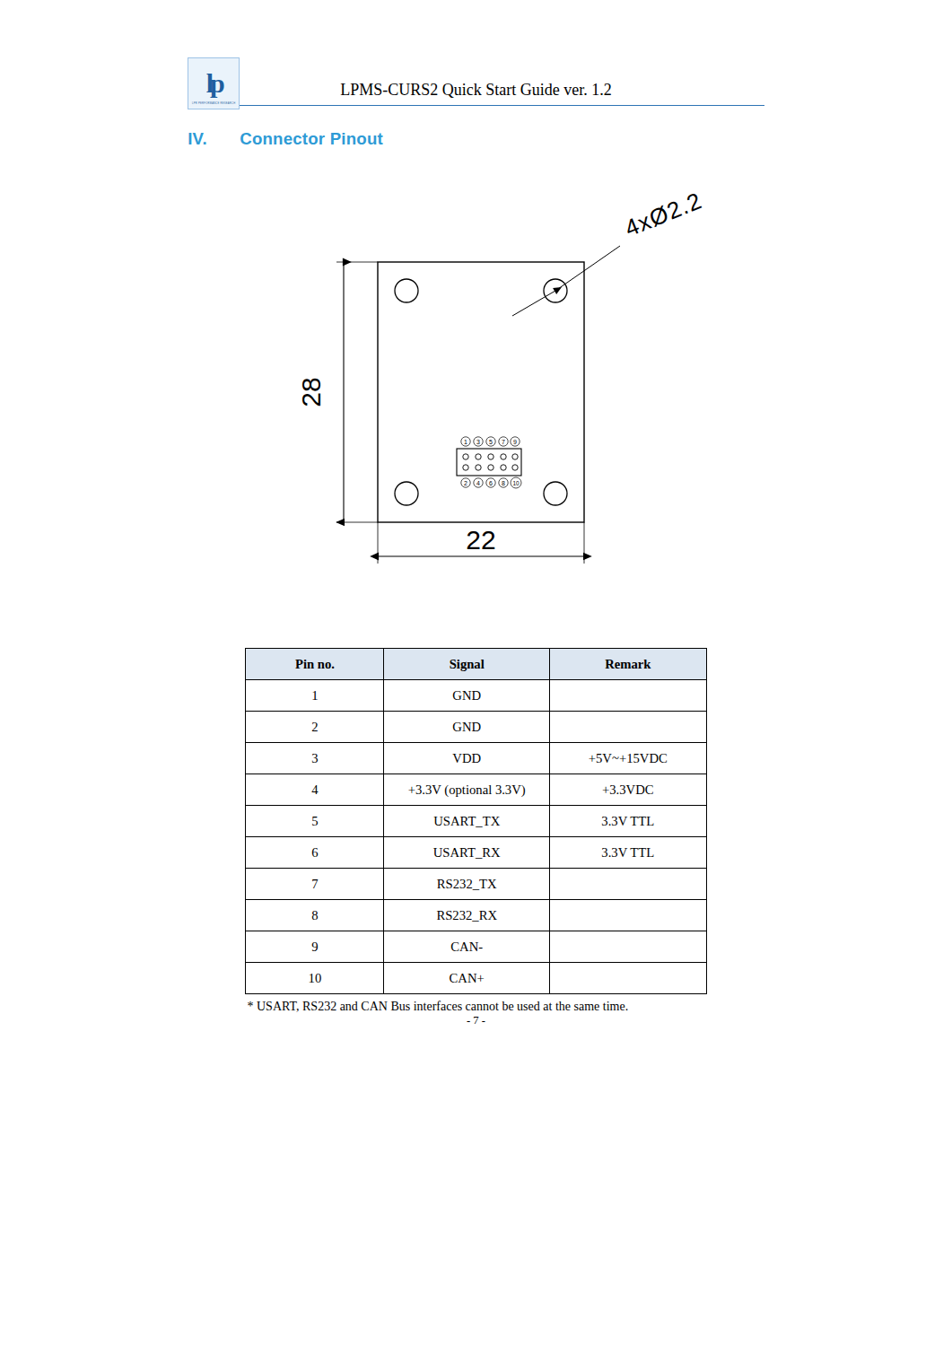lp LPR PERFORMANCE RESEARCH
LPMS-CURS2 Quick Start Guide ver. 1.2
IV. Connector Pinout
4xØ2.2 1 3 5 7 9 2 4 6 8 10 28 22
| Pin no. | Signal | Remark |
| --- | --- | --- |
| 1 | GND | |
| 2 | GND | |
| 3 | VDD | +5V~+15VDC |
| 4 | +3.3V (optional 3.3V) | +3.3VDC |
| 5 | USART_TX | 3.3V TTL |
| 6 | USART_RX | 3.3V TTL |
| 7 | RS232_TX | |
| 8 | RS232_RX | |
| 9 | CAN- | |
| 10 | CAN+ | |
* USART, RS232 and CAN Bus interfaces cannot be used at the same time.
- 7 -